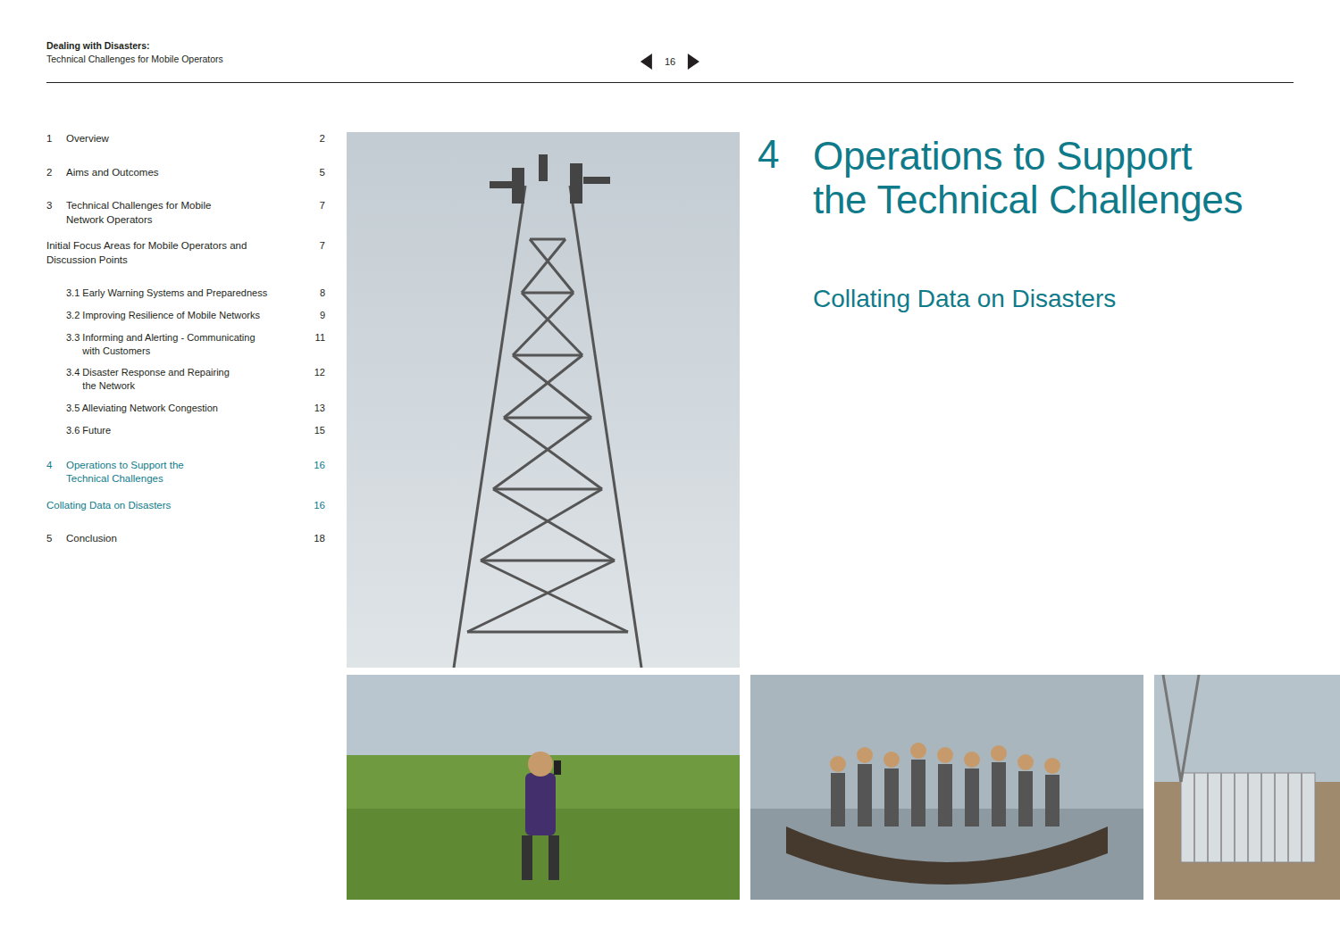Dealing with Disasters:
Technical Challenges for Mobile Operators
16
1
Overview
2
2
Aims and Outcomes
5
3
Technical Challenges for Mobile
Network Operators
7
Initial Focus Areas for Mobile Operators and
Discussion Points
7
3.1 Early Warning Systems and Preparedness
8
3.2 Improving Resilience of Mobile Networks
9
3.3 Informing and Alerting - Communicating
with Customers
11
3.4 Disaster Response and Repairing
the Network
12
3.5 Alleviating Network Congestion
13
3.6 Future
15
4
Operations to Support the
Technical Challenges
16
Collating Data on Disasters
16
5
Conclusion
18
4
Operations to Support
the Technical Challenges
Collating Data on Disasters